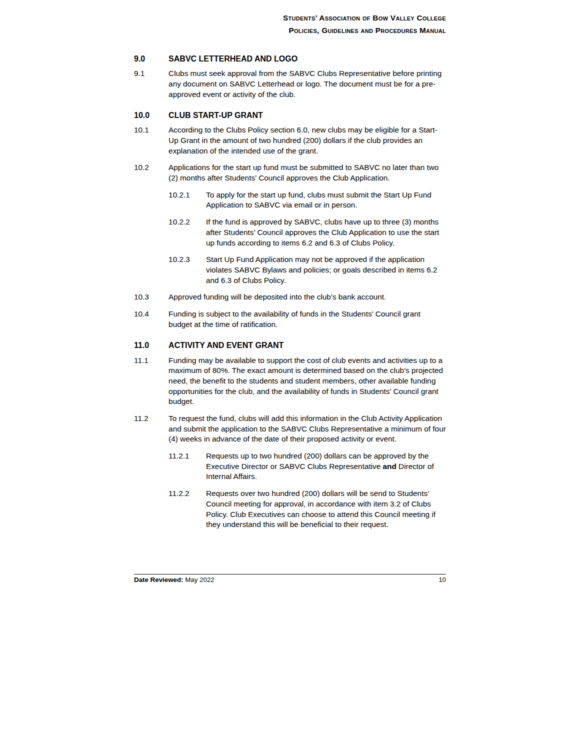Students’ Association of Bow Valley College
Policies, Guidelines and Procedures Manual
9.0 SABVC LETTERHEAD AND LOGO
9.1 Clubs must seek approval from the SABVC Clubs Representative before printing any document on SABVC Letterhead or logo. The document must be for a pre-approved event or activity of the club.
10.0 CLUB START-UP GRANT
10.1 According to the Clubs Policy section 6.0, new clubs may be eligible for a Start-Up Grant in the amount of two hundred (200) dollars if the club provides an explanation of the intended use of the grant.
10.2 Applications for the start up fund must be submitted to SABVC no later than two (2) months after Students’ Council approves the Club Application.
10.2.1 To apply for the start up fund, clubs must submit the Start Up Fund Application to SABVC via email or in person.
10.2.2 If the fund is approved by SABVC, clubs have up to three (3) months after Students’ Council approves the Club Application to use the start up funds according to items 6.2 and 6.3 of Clubs Policy.
10.2.3 Start Up Fund Application may not be approved if the application violates SABVC Bylaws and policies; or goals described in items 6.2 and 6.3 of Clubs Policy.
10.3 Approved funding will be deposited into the club’s bank account.
10.4 Funding is subject to the availability of funds in the Students’ Council grant budget at the time of ratification.
11.0 ACTIVITY AND EVENT GRANT
11.1 Funding may be available to support the cost of club events and activities up to a maximum of 80%. The exact amount is determined based on the club’s projected need, the benefit to the students and student members, other available funding opportunities for the club, and the availability of funds in Students’ Council grant budget.
11.2 To request the fund, clubs will add this information in the Club Activity Application and submit the application to the SABVC Clubs Representative a minimum of four (4) weeks in advance of the date of their proposed activity or event.
11.2.1 Requests up to two hundred (200) dollars can be approved by the Executive Director or SABVC Clubs Representative and Director of Internal Affairs.
11.2.2 Requests over two hundred (200) dollars will be send to Students’ Council meeting for approval, in accordance with item 3.2 of Clubs Policy. Club Executives can choose to attend this Council meeting if they understand this will be beneficial to their request.
Date Reviewed: May 2022
10